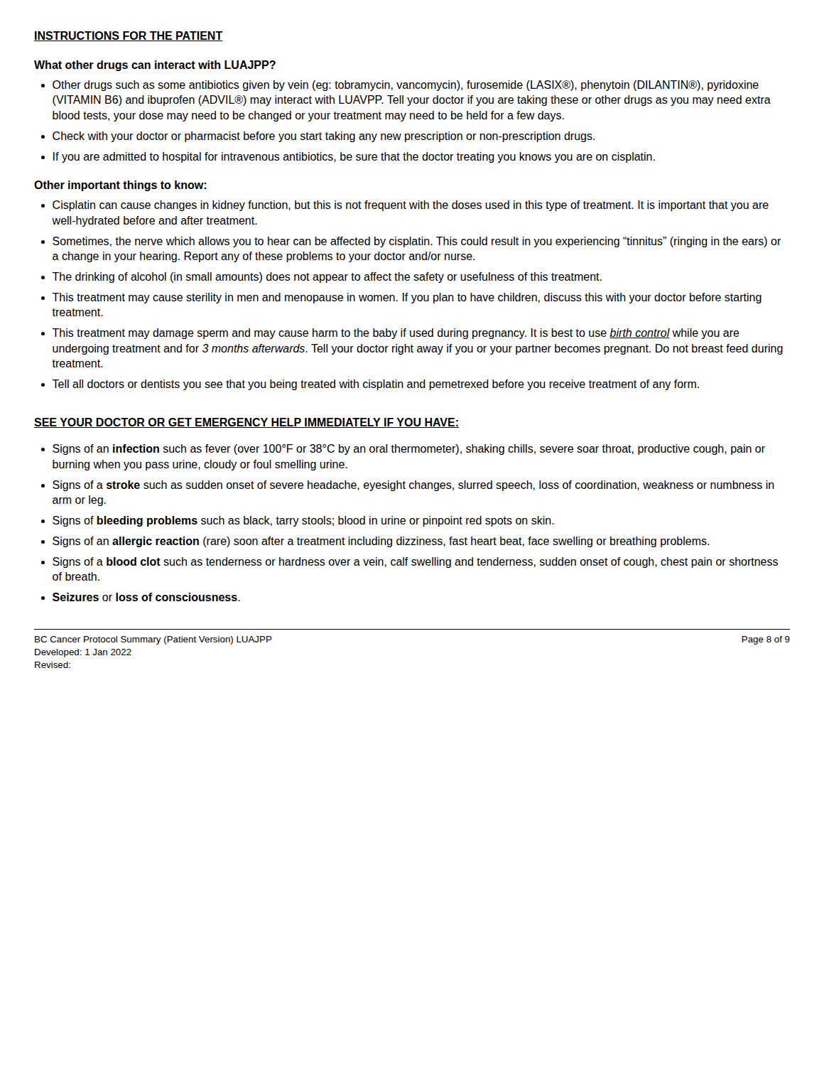INSTRUCTIONS FOR THE PATIENT
What other drugs can interact with LUAJPP?
Other drugs such as some antibiotics given by vein (eg: tobramycin, vancomycin), furosemide (LASIX®), phenytoin (DILANTIN®), pyridoxine (VITAMIN B6) and ibuprofen (ADVIL®) may interact with LUAVPP. Tell your doctor if you are taking these or other drugs as you may need extra blood tests, your dose may need to be changed or your treatment may need to be held for a few days.
Check with your doctor or pharmacist before you start taking any new prescription or non-prescription drugs.
If you are admitted to hospital for intravenous antibiotics, be sure that the doctor treating you knows you are on cisplatin.
Other important things to know:
Cisplatin can cause changes in kidney function, but this is not frequent with the doses used in this type of treatment. It is important that you are well-hydrated before and after treatment.
Sometimes, the nerve which allows you to hear can be affected by cisplatin. This could result in you experiencing “tinnitus” (ringing in the ears) or a change in your hearing. Report any of these problems to your doctor and/or nurse.
The drinking of alcohol (in small amounts) does not appear to affect the safety or usefulness of this treatment.
This treatment may cause sterility in men and menopause in women. If you plan to have children, discuss this with your doctor before starting treatment.
This treatment may damage sperm and may cause harm to the baby if used during pregnancy. It is best to use birth control while you are undergoing treatment and for 3 months afterwards. Tell your doctor right away if you or your partner becomes pregnant. Do not breast feed during treatment.
Tell all doctors or dentists you see that you being treated with cisplatin and pemetrexed before you receive treatment of any form.
SEE YOUR DOCTOR OR GET EMERGENCY HELP IMMEDIATELY IF YOU HAVE:
Signs of an infection such as fever (over 100°F or 38°C by an oral thermometer), shaking chills, severe soar throat, productive cough, pain or burning when you pass urine, cloudy or foul smelling urine.
Signs of a stroke such as sudden onset of severe headache, eyesight changes, slurred speech, loss of coordination, weakness or numbness in arm or leg.
Signs of bleeding problems such as black, tarry stools; blood in urine or pinpoint red spots on skin.
Signs of an allergic reaction (rare) soon after a treatment including dizziness, fast heart beat, face swelling or breathing problems.
Signs of a blood clot such as tenderness or hardness over a vein, calf swelling and tenderness, sudden onset of cough, chest pain or shortness of breath.
Seizures or loss of consciousness.
BC Cancer Protocol Summary (Patient Version) LUAJPP
Developed: 1 Jan 2022
Revised:
Page 8 of 9